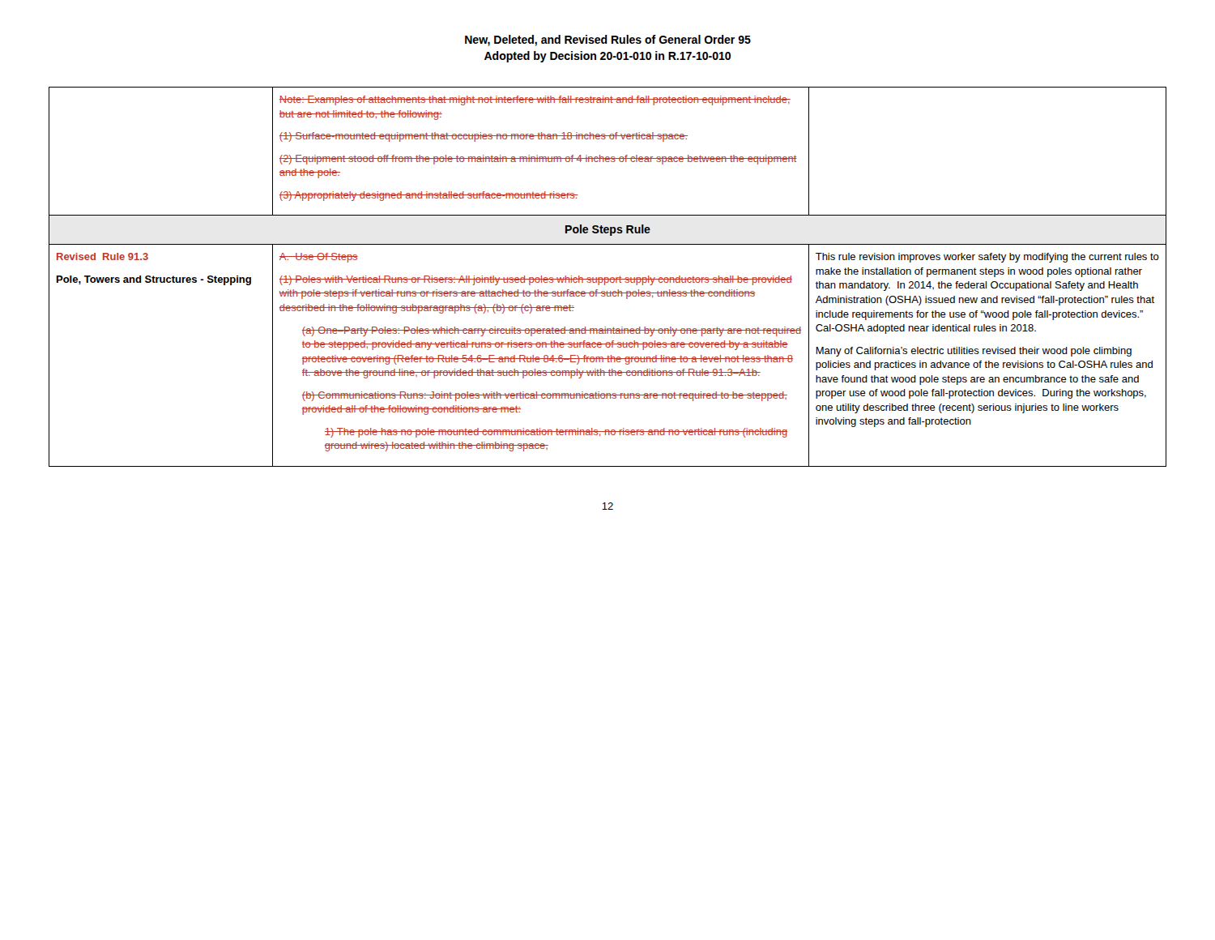New, Deleted, and Revised Rules of General Order 95
Adopted by Decision 20-01-010 in R.17-10-010
| | Note: Examples of attachments that might not interfere with fall restraint and fall protection equipment include, but are not limited to, the following: (1) Surface-mounted equipment that occupies no more than 18 inches of vertical space. (2) Equipment stood off from the pole to maintain a minimum of 4 inches of clear space between the equipment and the pole. (3) Appropriately designed and installed surface-mounted risers. | |
| Pole Steps Rule |
| Revised Rule 91.3 Pole, Towers and Structures - Stepping | A. Use Of Steps (1) Poles with Vertical Runs or Risers: All jointly used poles which support supply conductors shall be provided with pole steps if vertical runs or risers are attached to the surface of such poles, unless the conditions described in the following subparagraphs (a), (b) or (c) are met: (a) One–Party Poles: Poles which carry circuits operated and maintained by only one party are not required to be stepped, provided any vertical runs or risers on the surface of such poles are covered by a suitable protective covering (Refer to Rule 54.6–E and Rule 84.6–E) from the ground line to a level not less than 8 ft. above the ground line, or provided that such poles comply with the conditions of Rule 91.3–A1b. (b) Communications Runs: Joint poles with vertical communications runs are not required to be stepped, provided all of the following conditions are met: 1) The pole has no pole mounted communication terminals, no risers and no vertical runs (including ground wires) located within the climbing space, | This rule revision improves worker safety by modifying the current rules to make the installation of permanent steps in wood poles optional rather than mandatory. In 2014, the federal Occupational Safety and Health Administration (OSHA) issued new and revised “fall-protection” rules that include requirements for the use of “wood pole fall-protection devices.” Cal-OSHA adopted near identical rules in 2018. Many of California’s electric utilities revised their wood pole climbing policies and practices in advance of the revisions to Cal-OSHA rules and have found that wood pole steps are an encumbrance to the safe and proper use of wood pole fall-protection devices. During the workshops, one utility described three (recent) serious injuries to line workers involving steps and fall-protection |
12